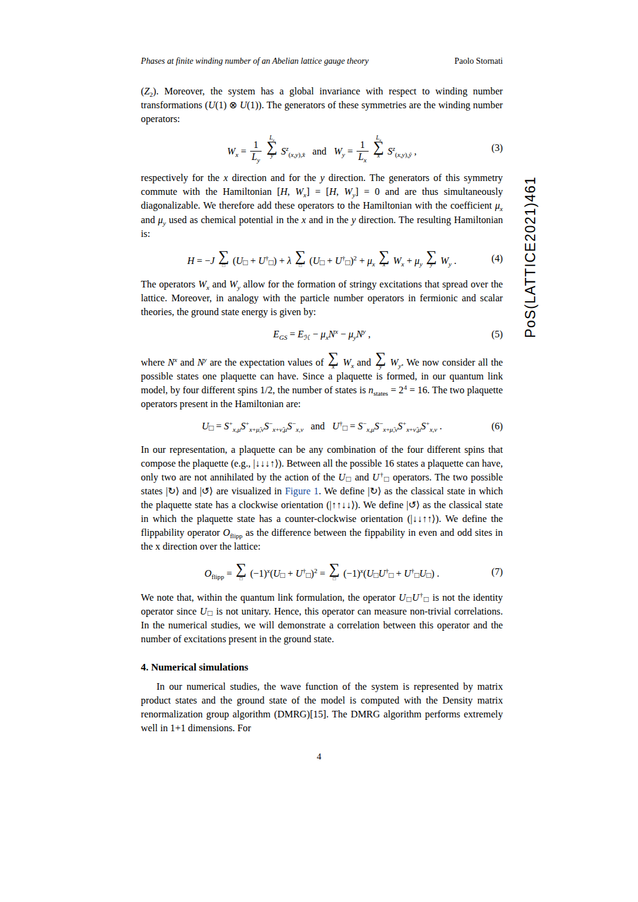Phases at finite winding number of an Abelian lattice gauge theory
Paolo Stornati
PoS(LATTICE2021)461
(Z2). Moreover, the system has a global invariance with respect to winding number transformations (U(1) ⊗ U(1)). The generators of these symmetries are the winding number operators:
Wx = 1 Ly Ly∑y Sz(x,y),x̂ and Wy = 1 Lx Lx∑x Sz(x,y),ŷ ,
(3)
respectively for the x direction and for the y direction. The generators of this symmetry commute with the Hamiltonian [H, Wx] = [H, Wy] = 0 and are thus simultaneously diagonalizable. We therefore add these operators to the Hamiltonian with the coefficient μx and μy used as chemical potential in the x and in the y direction. The resulting Hamiltonian is:
H = −J ∑□ (U□ + U†□) + λ ∑□ (U□ + U†□)2 + μx ∑x Wx + μy ∑y Wy .
(4)
The operators Wx and Wy allow for the formation of stringy excitations that spread over the lattice. Moreover, in analogy with the particle number operators in fermionic and scalar theories, the ground state energy is given by:
EGS = Eℋ − μxNx − μyNy ,
(5)
where Nx and Ny are the expectation values of ∑x Wx and ∑y Wy. We now consider all the possible states one plaquette can have. Since a plaquette is formed, in our quantum link model, by four different spins 1/2, the number of states is nstates = 24 = 16. The two plaquette operators present in the Hamiltonian are:
U□ = S+x,μS+x+μ̂,νS−x+ν̂,μS−x,ν and U†□ = S−x,μS−x+μ̂,νS+x+ν̂,μS+x,ν .
(6)
In our representation, a plaquette can be any combination of the four different spins that compose the plaquette (e.g., |↓↓↓↑⟩). Between all the possible 16 states a plaquette can have, only two are not annihilated by the action of the U□ and U†□ operators. The two possible states | ⟩ and | ⟩ are visualized in Figure 1. We define | ⟩ as the classical state in which the plaquette state has a clockwise orientation (|↑↑↓↓⟩). We define | ⟩ as the classical state in which the plaquette state has a counter-clockwise orientation (|↓↓↑↑⟩). We define the flippability operator Oflipp as the difference between the fippability in even and odd sites in the x direction over the lattice:
Oflipp = ∑□ (−1)x(U□ + U†□)2 = ∑□ (−1)x(U□U†□ + U†□U□) .
(7)
We note that, within the quantum link formulation, the operator U□U†□ is not the identity operator since U□ is not unitary. Hence, this operator can measure non-trivial correlations. In the numerical studies, we will demonstrate a correlation between this operator and the number of excitations present in the ground state.
4. Numerical simulations
In our numerical studies, the wave function of the system is represented by matrix product states and the ground state of the model is computed with the Density matrix renormalization group algorithm (DMRG)[15]. The DMRG algorithm performs extremely well in 1+1 dimensions. For
4